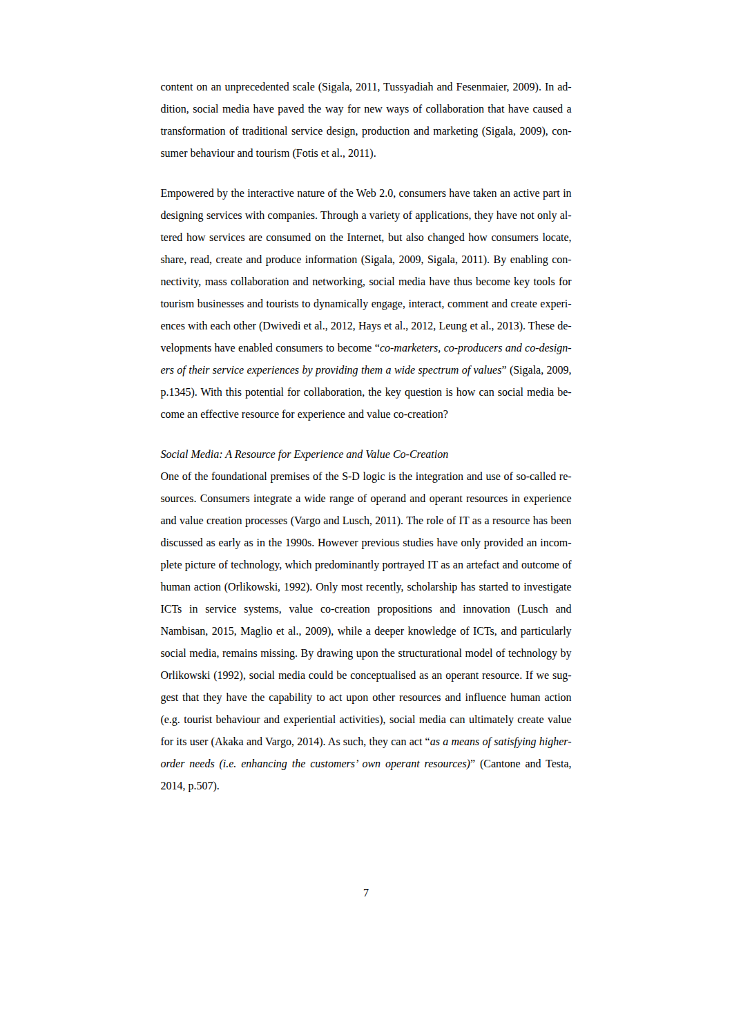content on an unprecedented scale (Sigala, 2011, Tussyadiah and Fesenmaier, 2009). In addition, social media have paved the way for new ways of collaboration that have caused a transformation of traditional service design, production and marketing (Sigala, 2009), consumer behaviour and tourism (Fotis et al., 2011).
Empowered by the interactive nature of the Web 2.0, consumers have taken an active part in designing services with companies. Through a variety of applications, they have not only altered how services are consumed on the Internet, but also changed how consumers locate, share, read, create and produce information (Sigala, 2009, Sigala, 2011). By enabling connectivity, mass collaboration and networking, social media have thus become key tools for tourism businesses and tourists to dynamically engage, interact, comment and create experiences with each other (Dwivedi et al., 2012, Hays et al., 2012, Leung et al., 2013). These developments have enabled consumers to become “co-marketers, co-producers and co-designers of their service experiences by providing them a wide spectrum of values” (Sigala, 2009, p.1345). With this potential for collaboration, the key question is how can social media become an effective resource for experience and value co-creation?
Social Media: A Resource for Experience and Value Co-Creation
One of the foundational premises of the S-D logic is the integration and use of so-called resources. Consumers integrate a wide range of operand and operant resources in experience and value creation processes (Vargo and Lusch, 2011). The role of IT as a resource has been discussed as early as in the 1990s. However previous studies have only provided an incomplete picture of technology, which predominantly portrayed IT as an artefact and outcome of human action (Orlikowski, 1992). Only most recently, scholarship has started to investigate ICTs in service systems, value co-creation propositions and innovation (Lusch and Nambisan, 2015, Maglio et al., 2009), while a deeper knowledge of ICTs, and particularly social media, remains missing. By drawing upon the structurational model of technology by Orlikowski (1992), social media could be conceptualised as an operant resource. If we suggest that they have the capability to act upon other resources and influence human action (e.g. tourist behaviour and experiential activities), social media can ultimately create value for its user (Akaka and Vargo, 2014). As such, they can act “as a means of satisfying higher-order needs (i.e. enhancing the customers’ own operant resources)” (Cantone and Testa, 2014, p.507).
7